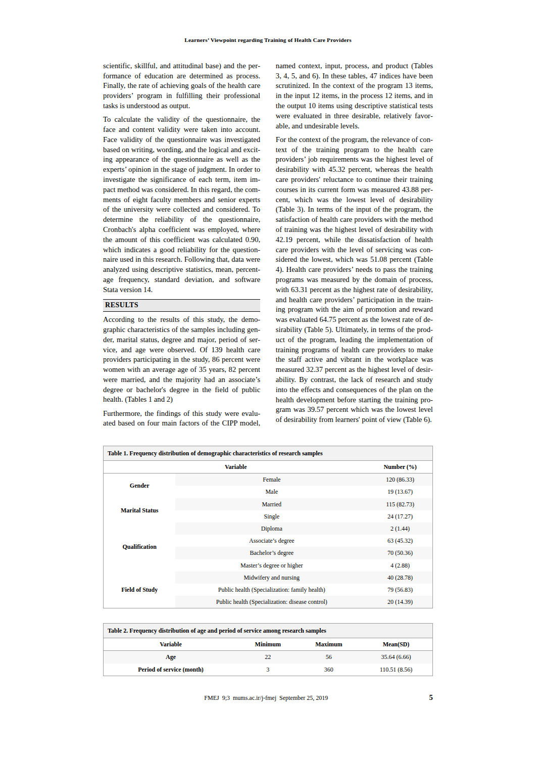Learners’ Viewpoint regarding Training of Health Care Providers
scientific, skillful, and attitudinal base) and the performance of education are determined as process. Finally, the rate of achieving goals of the health care providers’ program in fulfilling their professional tasks is understood as output.
To calculate the validity of the questionnaire, the face and content validity were taken into account. Face validity of the questionnaire was investigated based on writing, wording, and the logical and exciting appearance of the questionnaire as well as the experts’ opinion in the stage of judgment. In order to investigate the significance of each term, item impact method was considered. In this regard, the comments of eight faculty members and senior experts of the university were collected and considered. To determine the reliability of the questionnaire, Cronbach's alpha coefficient was employed, where the amount of this coefficient was calculated 0.90, which indicates a good reliability for the questionnaire used in this research. Following that, data were analyzed using descriptive statistics, mean, percentage frequency, standard deviation, and software Stata version 14.
RESULTS
According to the results of this study, the demographic characteristics of the samples including gender, marital status, degree and major, period of service, and age were observed. Of 139 health care providers participating in the study, 86 percent were women with an average age of 35 years, 82 percent were married, and the majority had an associate’s degree or bachelor's degree in the field of public health. (Tables 1 and 2)
Furthermore, the findings of this study were evaluated based on four main factors of the CIPP model, named context, input, process, and product (Tables 3, 4, 5, and 6). In these tables, 47 indices have been scrutinized. In the context of the program 13 items, in the input 12 items, in the process 12 items, and in the output 10 items using descriptive statistical tests were evaluated in three desirable, relatively favorable, and undesirable levels.
For the context of the program, the relevance of context of the training program to the health care providers’ job requirements was the highest level of desirability with 45.32 percent, whereas the health care providers' reluctance to continue their training courses in its current form was measured 43.88 percent, which was the lowest level of desirability (Table 3). In terms of the input of the program, the satisfaction of health care providers with the method of training was the highest level of desirability with 42.19 percent, while the dissatisfaction of health care providers with the level of servicing was considered the lowest, which was 51.08 percent (Table 4). Health care providers’ needs to pass the training programs was measured by the domain of process, with 63.31 percent as the highest rate of desirability, and health care providers’ participation in the training program with the aim of promotion and reward was evaluated 64.75 percent as the lowest rate of desirability (Table 5). Ultimately, in terms of the product of the program, leading the implementation of training programs of health care providers to make the staff active and vibrant in the workplace was measured 32.37 percent as the highest level of desirability. By contrast, the lack of research and study into the effects and consequences of the plan on the health development before starting the training program was 39.57 percent which was the lowest level of desirability from learners' point of view (Table 6).
Table 1. Frequency distribution of demographic characteristics of research samples
| Variable | Number (%) |
| --- | --- |
| Gender | Female | 120 (86.33) |
| Male | 19 (13.67) |
| Marital Status | Married | 115 (82.73) |
| Single | 24 (17.27) |
| Qualification | Diploma | 2 (1.44) |
| Associate’s degree | 63 (45.32) |
| Bachelor’s degree | 70 (50.36) |
| Master’s degree or higher | 4 (2.88) |
| Field of Study | Midwifery and nursing | 40 (28.78) |
| Public health (Specialization: family health) | 79 (56.83) |
| Public health (Specialization: disease control) | 20 (14.39) |
Table 2. Frequency distribution of age and period of service among research samples
| Variable | Minimum | Maximum | Mean(SD) |
| --- | --- | --- | --- |
| Age | 22 | 56 | 35.64 (6.66) |
| Period of service (month) | 3 | 360 | 110.51 (8.56) |
FMEJ 9;3 mums.ac.ir/j-fmej September 25, 2019
5